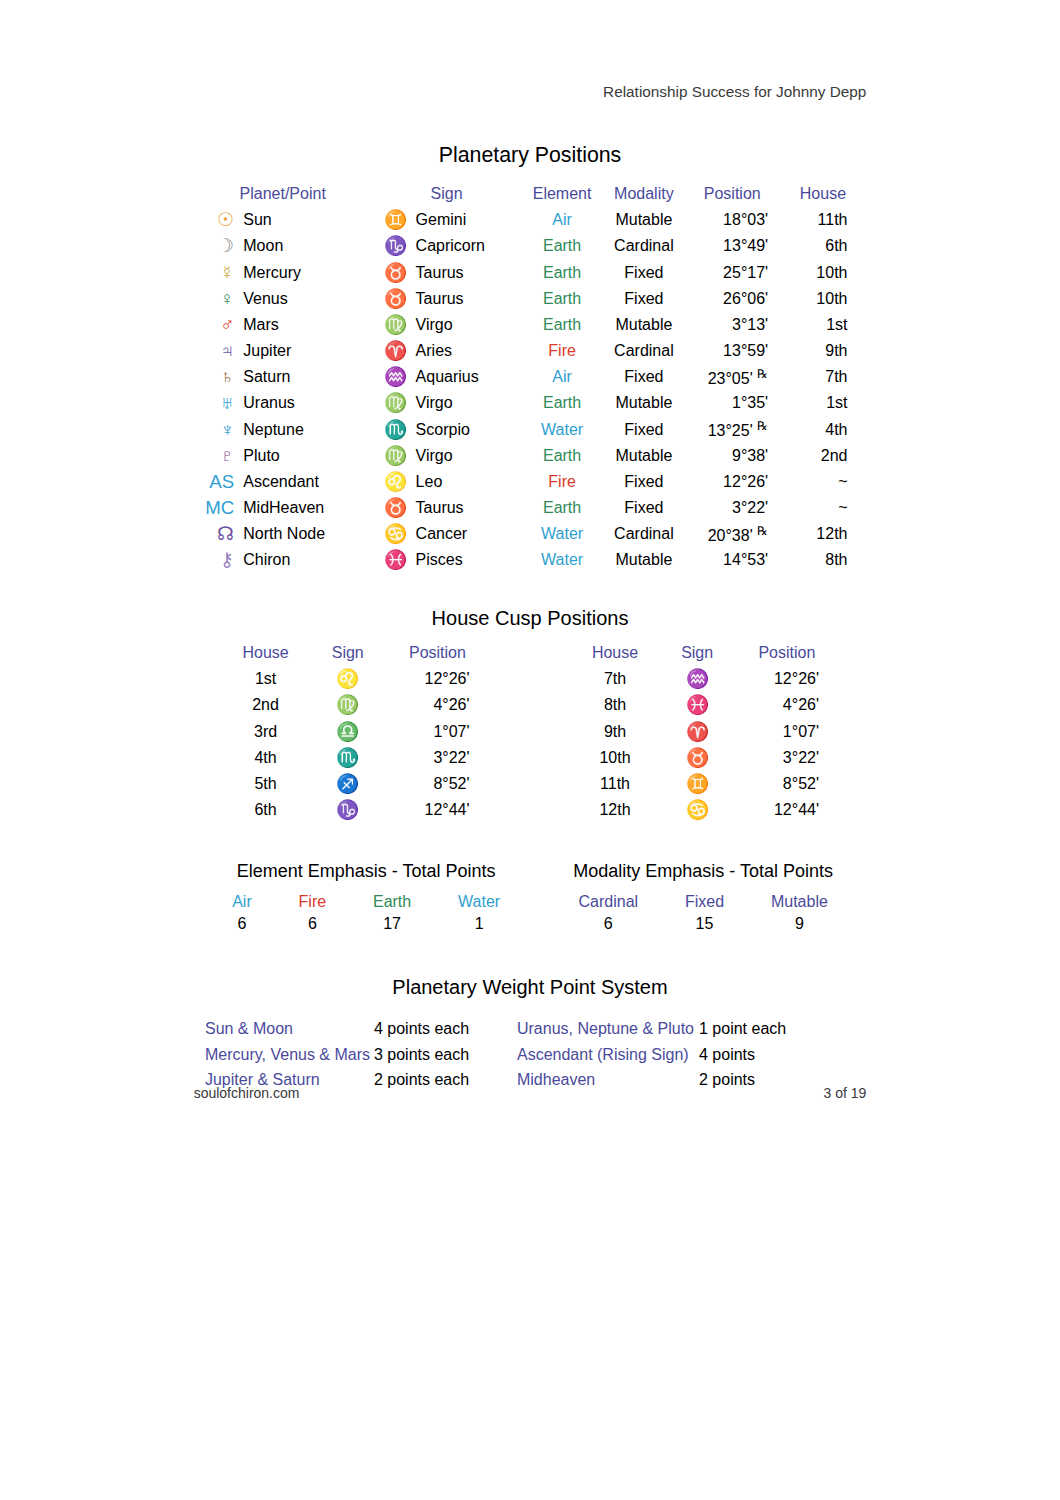Relationship Success for Johnny Depp
Planetary Positions
| Planet/Point | Sign | Element | Modality | Position | House |
| --- | --- | --- | --- | --- | --- |
| ☉ | Sun | ♊ | Gemini | Air | Mutable | 18°03' | 11th |
| ☽ | Moon | ♑ | Capricorn | Earth | Cardinal | 13°49' | 6th |
| ☿ | Mercury | ♉ | Taurus | Earth | Fixed | 25°17' | 10th |
| ♀ | Venus | ♉ | Taurus | Earth | Fixed | 26°06' | 10th |
| ♂ | Mars | ♍ | Virgo | Earth | Mutable | 3°13' | 1st |
| ♃ | Jupiter | ♈ | Aries | Fire | Cardinal | 13°59' | 9th |
| ♄ | Saturn | ♒ | Aquarius | Air | Fixed | 23°05' ℞ | 7th |
| ♅ | Uranus | ♍ | Virgo | Earth | Mutable | 1°35' | 1st |
| ♆ | Neptune | ♏ | Scorpio | Water | Fixed | 13°25' ℞ | 4th |
| ♇ | Pluto | ♍ | Virgo | Earth | Mutable | 9°38' | 2nd |
| AS | Ascendant | ♌ | Leo | Fire | Fixed | 12°26' | ~ |
| MC | MidHeaven | ♉ | Taurus | Earth | Fixed | 3°22' | ~ |
| ☊ | North Node | ♋ | Cancer | Water | Cardinal | 20°38' ℞ | 12th |
| ⚷ | Chiron | ♓ | Pisces | Water | Mutable | 14°53' | 8th |
House Cusp Positions
| House | Sign | Position | | House | Sign | Position |
| --- | --- | --- | --- | --- | --- | --- |
| 1st | ♌ | 12°26' | | 7th | ♒ | 12°26' |
| 2nd | ♍ | 4°26' | | 8th | ♓ | 4°26' |
| 3rd | ♎ | 1°07' | | 9th | ♈ | 1°07' |
| 4th | ♏ | 3°22' | | 10th | ♉ | 3°22' |
| 5th | ♐ | 8°52' | | 11th | ♊ | 8°52' |
| 6th | ♑ | 12°44' | | 12th | ♋ | 12°44' |
Element Emphasis - Total Points
| Air | Fire | Earth | Water |
| --- | --- | --- | --- |
| 6 | 6 | 17 | 1 |
Modality Emphasis - Total Points
| Cardinal | Fixed | Mutable |
| --- | --- | --- |
| 6 | 15 | 9 |
Planetary Weight Point System
| Sun & Moon | 4 points each | Uranus, Neptune & Pluto | 1 point each |
| Mercury, Venus & Mars | 3 points each | Ascendant (Rising Sign) | 4 points |
| Jupiter & Saturn | 2 points each | Midheaven | 2 points |
soulofchiron.com 3 of 19